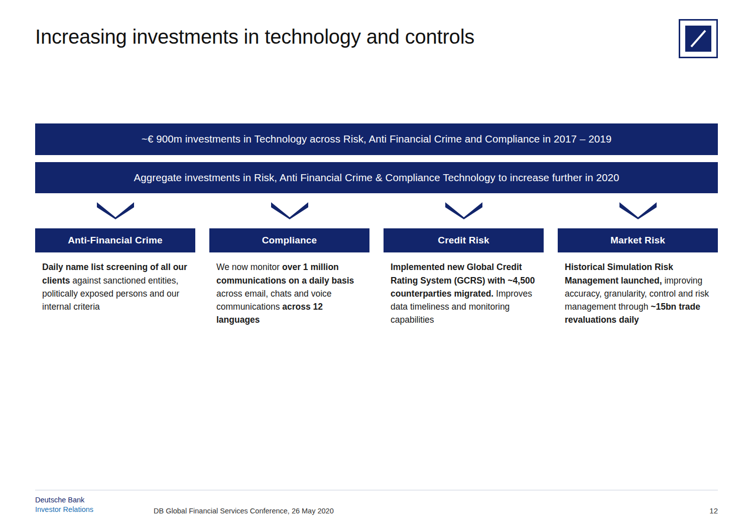Increasing investments in technology and controls
~€ 900m investments in Technology across Risk, Anti Financial Crime and Compliance in 2017 – 2019
Aggregate investments in Risk, Anti Financial Crime & Compliance Technology to increase further in 2020
Anti-Financial Crime
Daily name list screening of all our clients against sanctioned entities, politically exposed persons and our internal criteria
Compliance
We now monitor over 1 million communications on a daily basis across email, chats and voice communications across 12 languages
Credit Risk
Implemented new Global Credit Rating System (GCRS) with ~4,500 counterparties migrated. Improves data timeliness and monitoring capabilities
Market Risk
Historical Simulation Risk Management launched, improving accuracy, granularity, control and risk management through ~15bn trade revaluations daily
Deutsche Bank
Investor Relations
DB Global Financial Services Conference, 26 May 2020
12